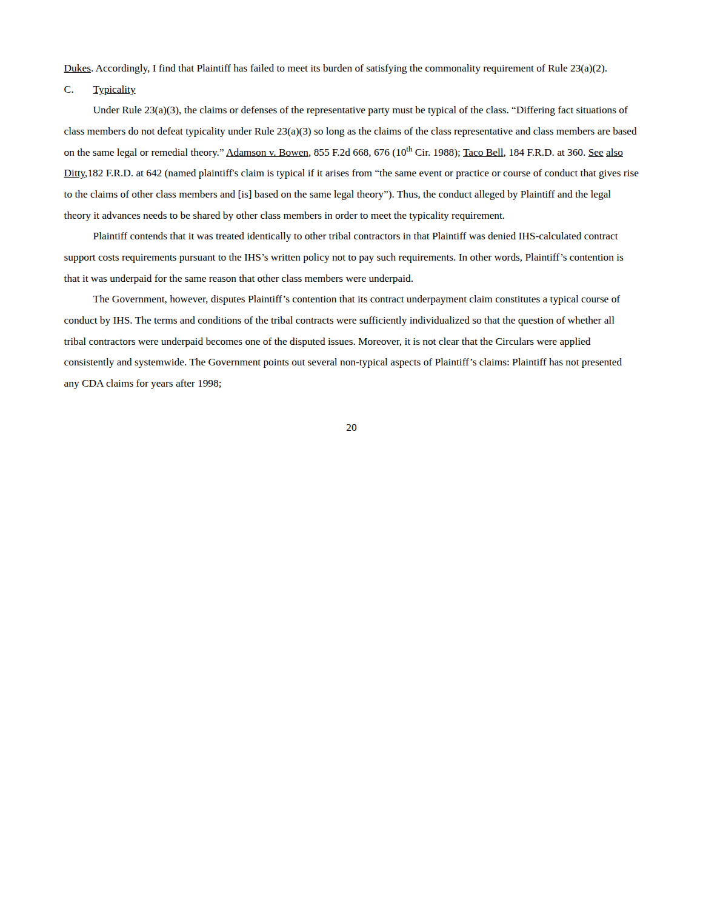Dukes. Accordingly, I find that Plaintiff has failed to meet its burden of satisfying the commonality requirement of Rule 23(a)(2).
C. Typicality
Under Rule 23(a)(3), the claims or defenses of the representative party must be typical of the class. “Differing fact situations of class members do not defeat typicality under Rule 23(a)(3) so long as the claims of the class representative and class members are based on the same legal or remedial theory.” Adamson v. Bowen, 855 F.2d 668, 676 (10th Cir. 1988); Taco Bell, 184 F.R.D. at 360. See also Ditty,182 F.R.D. at 642 (named plaintiff's claim is typical if it arises from “the same event or practice or course of conduct that gives rise to the claims of other class members and [is] based on the same legal theory”). Thus, the conduct alleged by Plaintiff and the legal theory it advances needs to be shared by other class members in order to meet the typicality requirement.
Plaintiff contends that it was treated identically to other tribal contractors in that Plaintiff was denied IHS-calculated contract support costs requirements pursuant to the IHS’s written policy not to pay such requirements. In other words, Plaintiff’s contention is that it was underpaid for the same reason that other class members were underpaid.
The Government, however, disputes Plaintiff’s contention that its contract underpayment claim constitutes a typical course of conduct by IHS. The terms and conditions of the tribal contracts were sufficiently individualized so that the question of whether all tribal contractors were underpaid becomes one of the disputed issues. Moreover, it is not clear that the Circulars were applied consistently and systemwide. The Government points out several non-typical aspects of Plaintiff’s claims: Plaintiff has not presented any CDA claims for years after 1998;
20